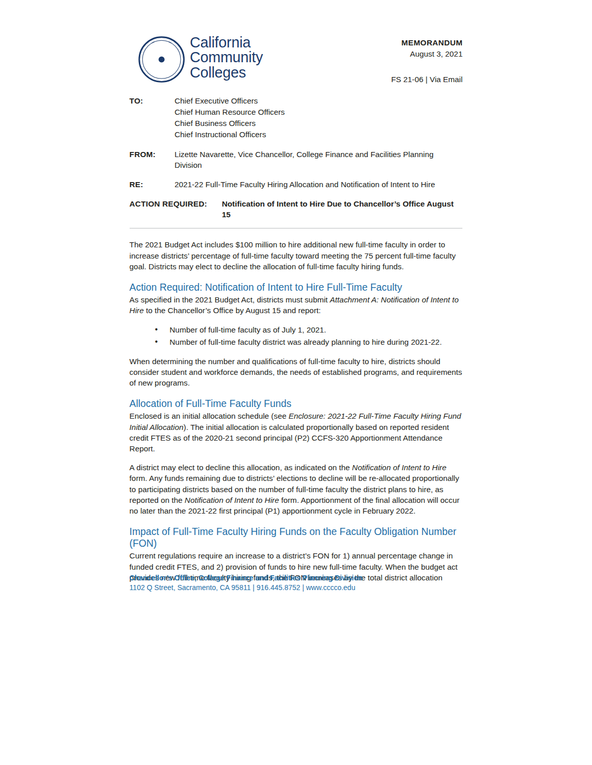California
Community
Colleges
MEMORANDUM
August 3, 2021
FS 21-06 | Via Email
TO:
Chief Executive Officers
Chief Human Resource Officers
Chief Business Officers
Chief Instructional Officers
FROM:
Lizette Navarette, Vice Chancellor, College Finance and Facilities Planning Division
RE:
2021-22 Full-Time Faculty Hiring Allocation and Notification of Intent to Hire
ACTION REQUIRED:
Notification of Intent to Hire Due to Chancellor’s Office August 15
The 2021 Budget Act includes $100 million to hire additional new full-time faculty in order to increase districts’ percentage of full-time faculty toward meeting the 75 percent full-time faculty goal. Districts may elect to decline the allocation of full-time faculty hiring funds.
Action Required: Notification of Intent to Hire Full-Time Faculty
As specified in the 2021 Budget Act, districts must submit Attachment A: Notification of Intent to Hire to the Chancellor’s Office by August 15 and report:
Number of full-time faculty as of July 1, 2021.
Number of full-time faculty district was already planning to hire during 2021-22.
When determining the number and qualifications of full-time faculty to hire, districts should consider student and workforce demands, the needs of established programs, and requirements of new programs.
Allocation of Full-Time Faculty Funds
Enclosed is an initial allocation schedule (see Enclosure: 2021-22 Full-Time Faculty Hiring Fund Initial Allocation). The initial allocation is calculated proportionally based on reported resident credit FTES as of the 2020-21 second principal (P2) CCFS-320 Apportionment Attendance Report.
A district may elect to decline this allocation, as indicated on the Notification of Intent to Hire form. Any funds remaining due to districts’ elections to decline will be re-allocated proportionally to participating districts based on the number of full-time faculty the district plans to hire, as reported on the Notification of Intent to Hire form. Apportionment of the final allocation will occur no later than the 2021-22 first principal (P1) apportionment cycle in February 2022.
Impact of Full-Time Faculty Hiring Funds on the Faculty Obligation Number (FON)
Current regulations require an increase to a district’s FON for 1) annual percentage change in funded credit FTES, and 2) provision of funds to hire new full-time faculty. When the budget act provides new full-time faculty hiring funds, the FON increases by the total district allocation
Chancellor’s Office, College Finance and Facilities Planning Division
1102 Q Street, Sacramento, CA 95811 | 916.445.8752 | www.cccco.edu